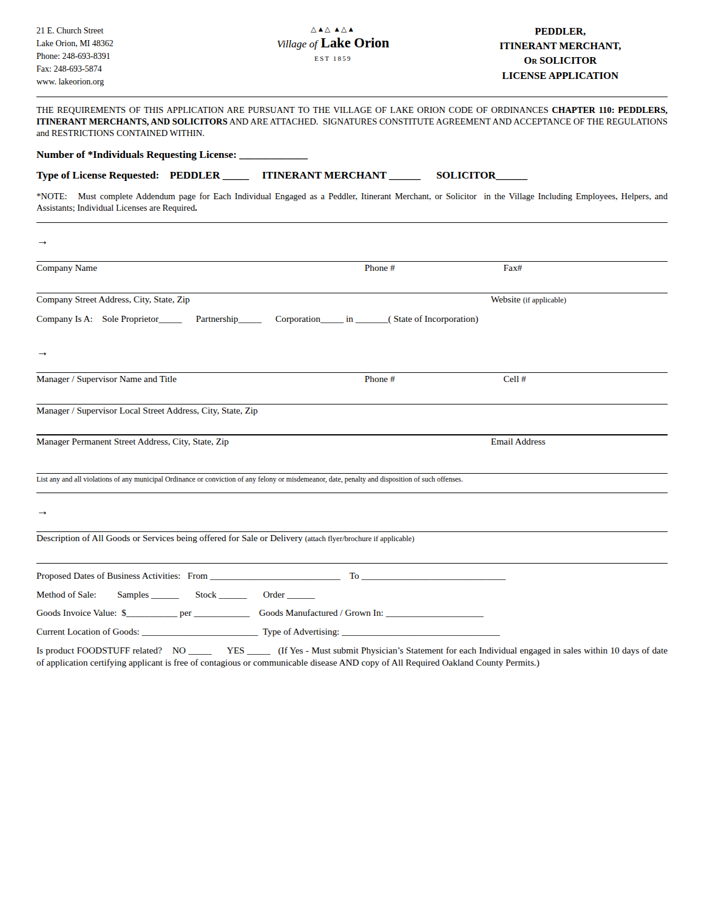21 E. Church Street
Lake Orion, MI 48362
Phone: 248-693-8391
Fax: 248-693-5874
www. lakeorion.org
△▲△ ▲△▲
Village of Lake Orion
EST 1859
PEDDLER,
ITINERANT MERCHANT,
Or SOLICITOR
LICENSE APPLICATION
THE REQUIREMENTS OF THIS APPLICATION ARE PURSUANT TO THE VILLAGE OF LAKE ORION CODE OF ORDINANCES CHAPTER 110: PEDDLERS, ITINERANT MERCHANTS, AND SOLICITORS AND ARE ATTACHED. SIGNATURES CONSTITUTE AGREEMENT AND ACCEPTANCE OF THE REGULATIONS and RESTRICTIONS CONTAINED WITHIN.
Number of *Individuals Requesting License: _____________
Type of License Requested: PEDDLER _____ ITINERANT MERCHANT ______ SOLICITOR______
*NOTE: Must complete Addendum page for Each Individual Engaged as a Peddler, Itinerant Merchant, or Solicitor in the Village Including Employees, Helpers, and Assistants; Individual Licenses are Required.
→
Company Name Phone # Fax#
Company Street Address, City, State, Zip Website (if applicable)
Company Is A: Sole Proprietor_____ Partnership_____ Corporation_____ in _______( State of Incorporation)
→
Manager / Supervisor Name and Title Phone # Cell #
Manager / Supervisor Local Street Address, City, State, Zip
Manager Permanent Street Address, City, State, Zip Email Address
List any and all violations of any municipal Ordinance or conviction of any felony or misdemeanor, date, penalty and disposition of such offenses.
→
Description of All Goods or Services being offered for Sale or Delivery (attach flyer/brochure if applicable)
Proposed Dates of Business Activities: From ____________________________ To _______________________________
Method of Sale: Samples ______ Stock ______ Order ______
Goods Invoice Value: $___________ per ____________ Goods Manufactured / Grown In: _____________________
Current Location of Goods: _________________________ Type of Advertising: __________________________________
Is product FOODSTUFF related? NO _____ YES _____ (If Yes - Must submit Physician’s Statement for each Individual engaged in sales within 10 days of date of application certifying applicant is free of contagious or communicable disease AND copy of All Required Oakland County Permits.)